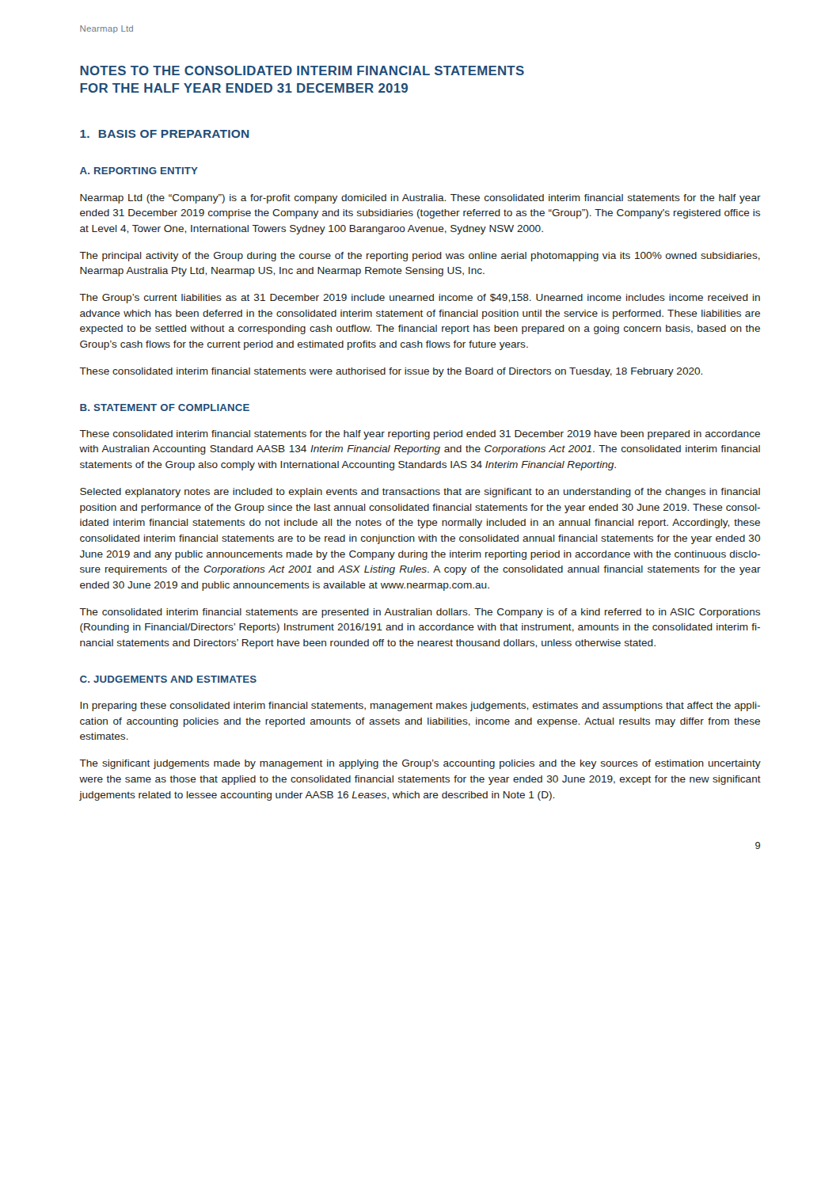Nearmap Ltd
Notes to the consolidated interim financial statements
for the half year ended 31 December 2019
1. Basis of preparation
A. Reporting entity
Nearmap Ltd (the “Company”) is a for-profit company domiciled in Australia. These consolidated interim financial statements for the half year ended 31 December 2019 comprise the Company and its subsidiaries (together referred to as the “Group”). The Company's registered office is at Level 4, Tower One, International Towers Sydney 100 Barangaroo Avenue, Sydney NSW 2000.
The principal activity of the Group during the course of the reporting period was online aerial photomapping via its 100% owned subsidiaries, Nearmap Australia Pty Ltd, Nearmap US, Inc and Nearmap Remote Sensing US, Inc.
The Group’s current liabilities as at 31 December 2019 include unearned income of $49,158. Unearned income includes income received in advance which has been deferred in the consolidated interim statement of financial position until the service is performed. These liabilities are expected to be settled without a corresponding cash outflow. The financial report has been prepared on a going concern basis, based on the Group’s cash flows for the current period and estimated profits and cash flows for future years.
These consolidated interim financial statements were authorised for issue by the Board of Directors on Tuesday, 18 February 2020.
B. Statement of compliance
These consolidated interim financial statements for the half year reporting period ended 31 December 2019 have been prepared in accordance with Australian Accounting Standard AASB 134 Interim Financial Reporting and the Corporations Act 2001. The consolidated interim financial statements of the Group also comply with International Accounting Standards IAS 34 Interim Financial Reporting.
Selected explanatory notes are included to explain events and transactions that are significant to an understanding of the changes in financial position and performance of the Group since the last annual consolidated financial statements for the year ended 30 June 2019. These consolidated interim financial statements do not include all the notes of the type normally included in an annual financial report. Accordingly, these consolidated interim financial statements are to be read in conjunction with the consolidated annual financial statements for the year ended 30 June 2019 and any public announcements made by the Company during the interim reporting period in accordance with the continuous disclosure requirements of the Corporations Act 2001 and ASX Listing Rules. A copy of the consolidated annual financial statements for the year ended 30 June 2019 and public announcements is available at www.nearmap.com.au.
The consolidated interim financial statements are presented in Australian dollars. The Company is of a kind referred to in ASIC Corporations (Rounding in Financial/Directors’ Reports) Instrument 2016/191 and in accordance with that instrument, amounts in the consolidated interim financial statements and Directors’ Report have been rounded off to the nearest thousand dollars, unless otherwise stated.
C. Judgements and estimates
In preparing these consolidated interim financial statements, management makes judgements, estimates and assumptions that affect the application of accounting policies and the reported amounts of assets and liabilities, income and expense. Actual results may differ from these estimates.
The significant judgements made by management in applying the Group’s accounting policies and the key sources of estimation uncertainty were the same as those that applied to the consolidated financial statements for the year ended 30 June 2019, except for the new significant judgements related to lessee accounting under AASB 16 Leases, which are described in Note 1 (D).
9